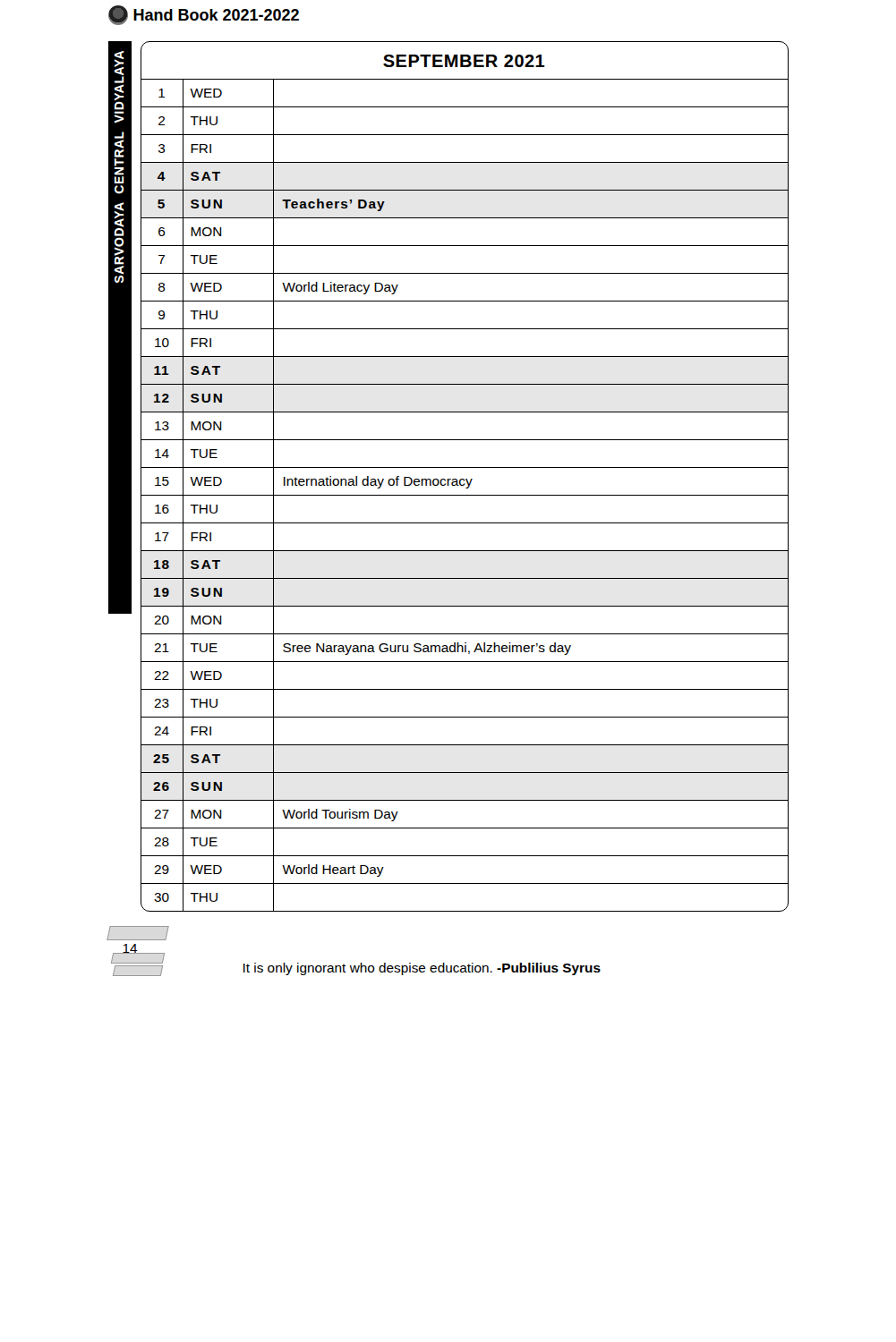Hand Book 2021-2022
SARVODAYA CENTRAL VIDYALAYA
SEPTEMBER 2021
| 1 | WED | |
| 2 | THU | |
| 3 | FRI | |
| 4 | SAT | |
| 5 | SUN | Teachers’ Day |
| 6 | MON | |
| 7 | TUE | |
| 8 | WED | World Literacy Day |
| 9 | THU | |
| 10 | FRI | |
| 11 | SAT | |
| 12 | SUN | |
| 13 | MON | |
| 14 | TUE | |
| 15 | WED | International day of Democracy |
| 16 | THU | |
| 17 | FRI | |
| 18 | SAT | |
| 19 | SUN | |
| 20 | MON | |
| 21 | TUE | Sree Narayana Guru Samadhi, Alzheimer’s day |
| 22 | WED | |
| 23 | THU | |
| 24 | FRI | |
| 25 | SAT | |
| 26 | SUN | |
| 27 | MON | World Tourism Day |
| 28 | TUE | |
| 29 | WED | World Heart Day |
| 30 | THU | |
14
It is only ignorant who despise education. -Publilius Syrus